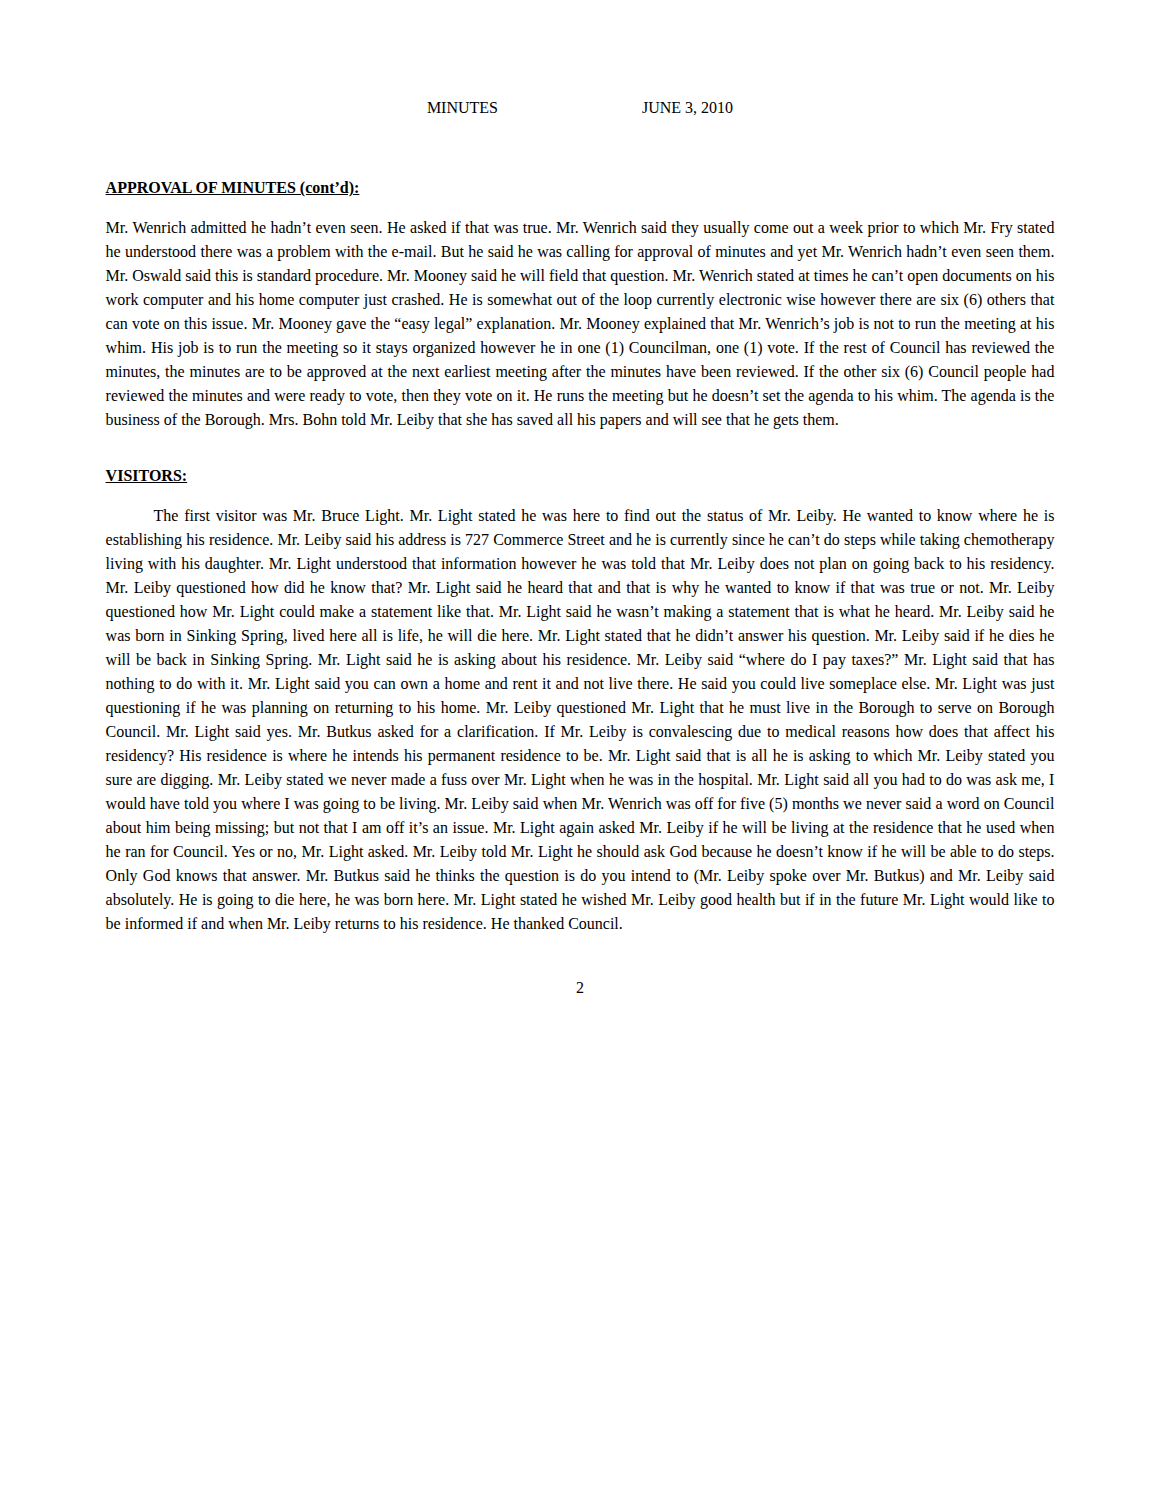MINUTES JUNE 3, 2010
APPROVAL OF MINUTES (cont’d):
Mr. Wenrich admitted he hadn’t even seen. He asked if that was true. Mr. Wenrich said they usually come out a week prior to which Mr. Fry stated he understood there was a problem with the e-mail. But he said he was calling for approval of minutes and yet Mr. Wenrich hadn’t even seen them. Mr. Oswald said this is standard procedure. Mr. Mooney said he will field that question. Mr. Wenrich stated at times he can’t open documents on his work computer and his home computer just crashed. He is somewhat out of the loop currently electronic wise however there are six (6) others that can vote on this issue. Mr. Mooney gave the “easy legal” explanation. Mr. Mooney explained that Mr. Wenrich’s job is not to run the meeting at his whim. His job is to run the meeting so it stays organized however he in one (1) Councilman, one (1) vote. If the rest of Council has reviewed the minutes, the minutes are to be approved at the next earliest meeting after the minutes have been reviewed. If the other six (6) Council people had reviewed the minutes and were ready to vote, then they vote on it. He runs the meeting but he doesn’t set the agenda to his whim. The agenda is the business of the Borough. Mrs. Bohn told Mr. Leiby that she has saved all his papers and will see that he gets them.
VISITORS:
The first visitor was Mr. Bruce Light. Mr. Light stated he was here to find out the status of Mr. Leiby. He wanted to know where he is establishing his residence. Mr. Leiby said his address is 727 Commerce Street and he is currently since he can’t do steps while taking chemotherapy living with his daughter. Mr. Light understood that information however he was told that Mr. Leiby does not plan on going back to his residency. Mr. Leiby questioned how did he know that? Mr. Light said he heard that and that is why he wanted to know if that was true or not. Mr. Leiby questioned how Mr. Light could make a statement like that. Mr. Light said he wasn’t making a statement that is what he heard. Mr. Leiby said he was born in Sinking Spring, lived here all is life, he will die here. Mr. Light stated that he didn’t answer his question. Mr. Leiby said if he dies he will be back in Sinking Spring. Mr. Light said he is asking about his residence. Mr. Leiby said “where do I pay taxes?” Mr. Light said that has nothing to do with it. Mr. Light said you can own a home and rent it and not live there. He said you could live someplace else. Mr. Light was just questioning if he was planning on returning to his home. Mr. Leiby questioned Mr. Light that he must live in the Borough to serve on Borough Council. Mr. Light said yes. Mr. Butkus asked for a clarification. If Mr. Leiby is convalescing due to medical reasons how does that affect his residency? His residence is where he intends his permanent residence to be. Mr. Light said that is all he is asking to which Mr. Leiby stated you sure are digging. Mr. Leiby stated we never made a fuss over Mr. Light when he was in the hospital. Mr. Light said all you had to do was ask me, I would have told you where I was going to be living. Mr. Leiby said when Mr. Wenrich was off for five (5) months we never said a word on Council about him being missing; but not that I am off it’s an issue. Mr. Light again asked Mr. Leiby if he will be living at the residence that he used when he ran for Council. Yes or no, Mr. Light asked. Mr. Leiby told Mr. Light he should ask God because he doesn’t know if he will be able to do steps. Only God knows that answer. Mr. Butkus said he thinks the question is do you intend to (Mr. Leiby spoke over Mr. Butkus) and Mr. Leiby said absolutely. He is going to die here, he was born here. Mr. Light stated he wished Mr. Leiby good health but if in the future Mr. Light would like to be informed if and when Mr. Leiby returns to his residence. He thanked Council.
2